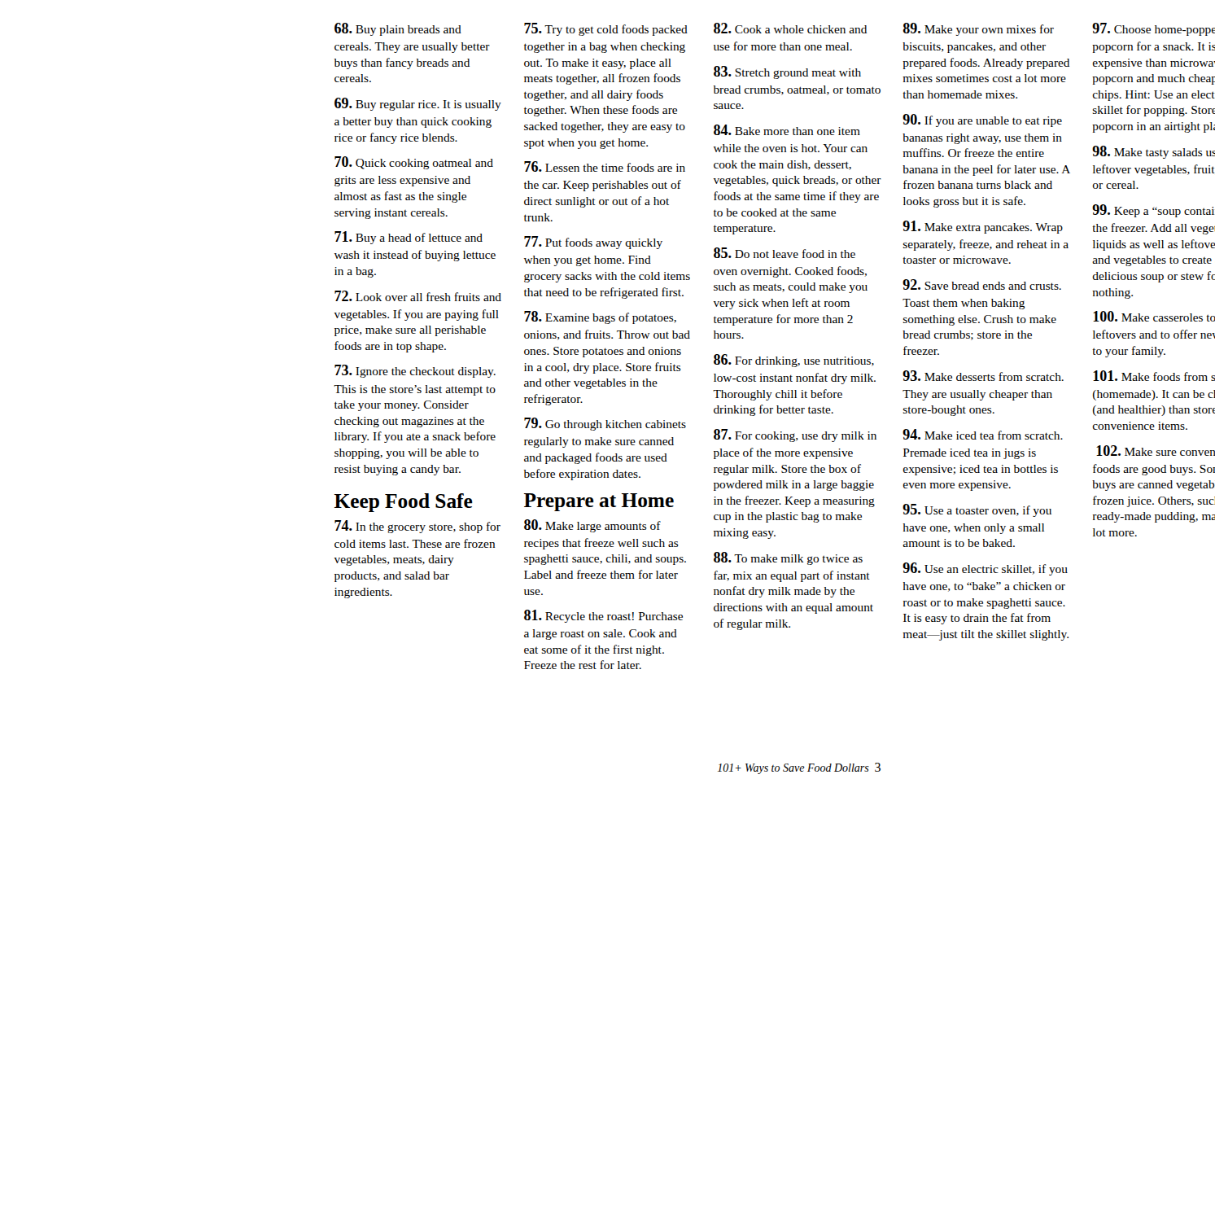68. Buy plain breads and cereals. They are usually better buys than fancy breads and cereals.
69. Buy regular rice. It is usually a better buy than quick cooking rice or fancy rice blends.
70. Quick cooking oatmeal and grits are less expensive and almost as fast as the single serving instant cereals.
71. Buy a head of lettuce and wash it instead of buying lettuce in a bag.
72. Look over all fresh fruits and vegetables. If you are paying full price, make sure all perishable foods are in top shape.
73. Ignore the checkout display. This is the store’s last attempt to take your money. Consider checking out magazines at the library. If you ate a snack before shopping, you will be able to resist buying a candy bar.
Keep Food Safe
74. In the grocery store, shop for cold items last. These are frozen vegetables, meats, dairy products, and salad bar ingredients.
75. Try to get cold foods packed together in a bag when checking out. To make it easy, place all meats together, all frozen foods together, and all dairy foods together. When these foods are sacked together, they are easy to spot when you get home.
76. Lessen the time foods are in the car. Keep perishables out of direct sunlight or out of a hot trunk.
77. Put foods away quickly when you get home. Find grocery sacks with the cold items that need to be refrigerated first.
78. Examine bags of potatoes, onions, and fruits. Throw out bad ones. Store potatoes and onions in a cool, dry place. Store fruits and other vegetables in the refrigerator.
79. Go through kitchen cabinets regularly to make sure canned and packaged foods are used before expiration dates.
Prepare at Home
80. Make large amounts of recipes that freeze well such as spaghetti sauce, chili, and soups. Label and freeze them for later use.
81. Recycle the roast! Purchase a large roast on sale. Cook and eat some of it the first night. Freeze the rest for later.
82. Cook a whole chicken and use for more than one meal.
83. Stretch ground meat with bread crumbs, oatmeal, or tomato sauce.
84. Bake more than one item while the oven is hot. Your can cook the main dish, dessert, vegetables, quick breads, or other foods at the same time if they are to be cooked at the same temperature.
85. Do not leave food in the oven overnight. Cooked foods, such as meats, could make you very sick when left at room temperature for more than 2 hours.
86. For drinking, use nutritious, low-cost instant nonfat dry milk. Thoroughly chill it before drinking for better taste.
87. For cooking, use dry milk in place of the more expensive regular milk. Store the box of powdered milk in a large baggie in the freezer. Keep a measuring cup in the plastic bag to make mixing easy.
88. To make milk go twice as far, mix an equal part of instant nonfat dry milk made by the directions with an equal amount of regular milk.
89. Make your own mixes for biscuits, pancakes, and other prepared foods. Already prepared mixes sometimes cost a lot more than homemade mixes.
90. If you are unable to eat ripe bananas right away, use them in muffins. Or freeze the entire banana in the peel for later use. A frozen banana turns black and looks gross but it is safe.
91. Make extra pancakes. Wrap separately, freeze, and reheat in a toaster or microwave.
92. Save bread ends and crusts. Toast them when baking something else. Crush to make bread crumbs; store in the freezer.
93. Make desserts from scratch. They are usually cheaper than store-bought ones.
94. Make iced tea from scratch. Premade iced tea in jugs is expensive; iced tea in bottles is even more expensive.
95. Use a toaster oven, if you have one, when only a small amount is to be baked.
96. Use an electric skillet, if you have one, to “bake” a chicken or roast or to make spaghetti sauce. It is easy to drain the fat from meat—just tilt the skillet slightly.
97. Choose home-popped popcorn for a snack. It is less expensive than microwave popcorn and much cheaper than chips. Hint: Use an electric skillet for popping. Store leftover popcorn in an airtight plastic bag.
98. Make tasty salads using leftover vegetables, fruit, meat, or cereal.
99. Keep a “soup container” in the freezer. Add all vegetable liquids as well as leftover meats and vegetables to create a delicious soup or stew for next to nothing.
100. Make casseroles to use leftovers and to offer new foods to your family.
101. Make foods from scratch (homemade). It can be cheaper (and healthier) than store-bought, convenience items.
102. Make sure convenience foods are good buys. Some good buys are canned vegetables and frozen juice. Others, such as ready-made pudding, may cost a lot more.
101+ Ways to Save Food Dollars3